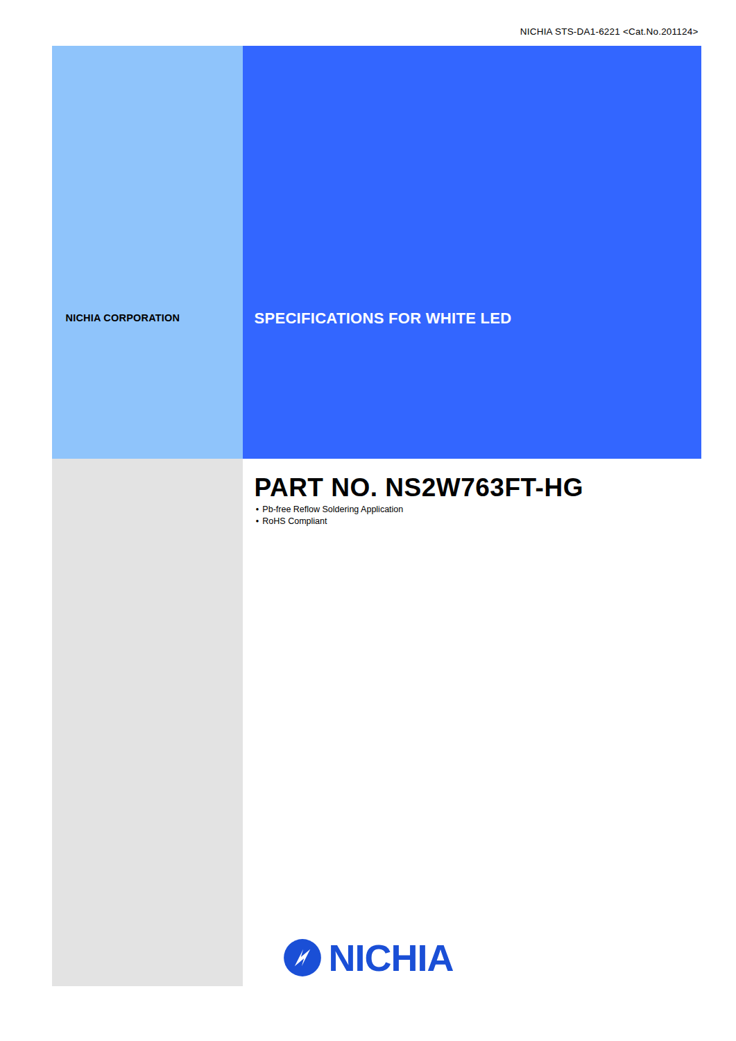NICHIA STS-DA1-6221 <Cat.No.201124>
NICHIA CORPORATION
SPECIFICATIONS FOR WHITE LED
PART NO. NS2W763FT-HG
Pb-free Reflow Soldering Application
RoHS Compliant
NICHIA